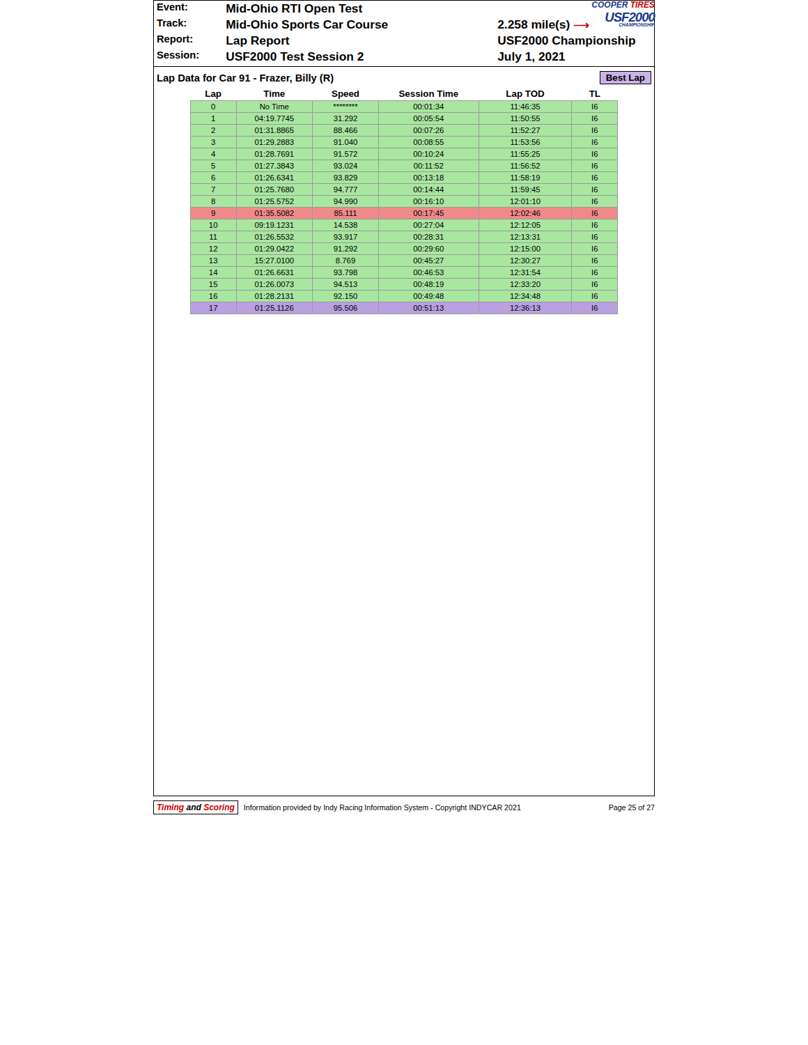| Event: | Mid-Ohio RTI Open Test | |
| Track: | Mid-Ohio Sports Car Course | 2.258 mile(s) ⟶ |
| Report: | Lap Report | USF2000 Championship |
| Session: | USF2000 Test Session 2 | July 1, 2021 |
Lap Data for Car 91 - Frazer, Billy (R) Best Lap
| Lap | Time | Speed | Session Time | Lap TOD | TL |
| --- | --- | --- | --- | --- | --- |
| 0 | No Time | ******** | 00:01:34 | 11:46:35 | I6 |
| 1 | 04:19.7745 | 31.292 | 00:05:54 | 11:50:55 | I6 |
| 2 | 01:31.8865 | 88.466 | 00:07:26 | 11:52:27 | I6 |
| 3 | 01:29.2883 | 91.040 | 00:08:55 | 11:53:56 | I6 |
| 4 | 01:28.7691 | 91.572 | 00:10:24 | 11:55:25 | I6 |
| 5 | 01:27.3843 | 93.024 | 00:11:52 | 11:56:52 | I6 |
| 6 | 01:26.6341 | 93.829 | 00:13:18 | 11:58:19 | I6 |
| 7 | 01:25.7680 | 94.777 | 00:14:44 | 11:59:45 | I6 |
| 8 | 01:25.5752 | 94.990 | 00:16:10 | 12:01:10 | I6 |
| 9 | 01:35.5082 | 85.111 | 00:17:45 | 12:02:46 | I6 |
| 10 | 09:19.1231 | 14.538 | 00:27:04 | 12:12:05 | I6 |
| 11 | 01:26.5532 | 93.917 | 00:28:31 | 12:13:31 | I6 |
| 12 | 01:29.0422 | 91.292 | 00:29:60 | 12:15:00 | I6 |
| 13 | 15:27.0100 | 8.769 | 00:45:27 | 12:30:27 | I6 |
| 14 | 01:26.6631 | 93.798 | 00:46:53 | 12:31:54 | I6 |
| 15 | 01:26.0073 | 94.513 | 00:48:19 | 12:33:20 | I6 |
| 16 | 01:28.2131 | 92.150 | 00:49:48 | 12:34:48 | I6 |
| 17 | 01:25.1126 | 95.506 | 00:51:13 | 12:36:13 | I6 |
Timing and Scoring Information provided by Indy Racing Information System - Copyright INDYCAR 2021 Page 25 of 27
COOPER TIRES
USF2000CHAMPIONSHIP